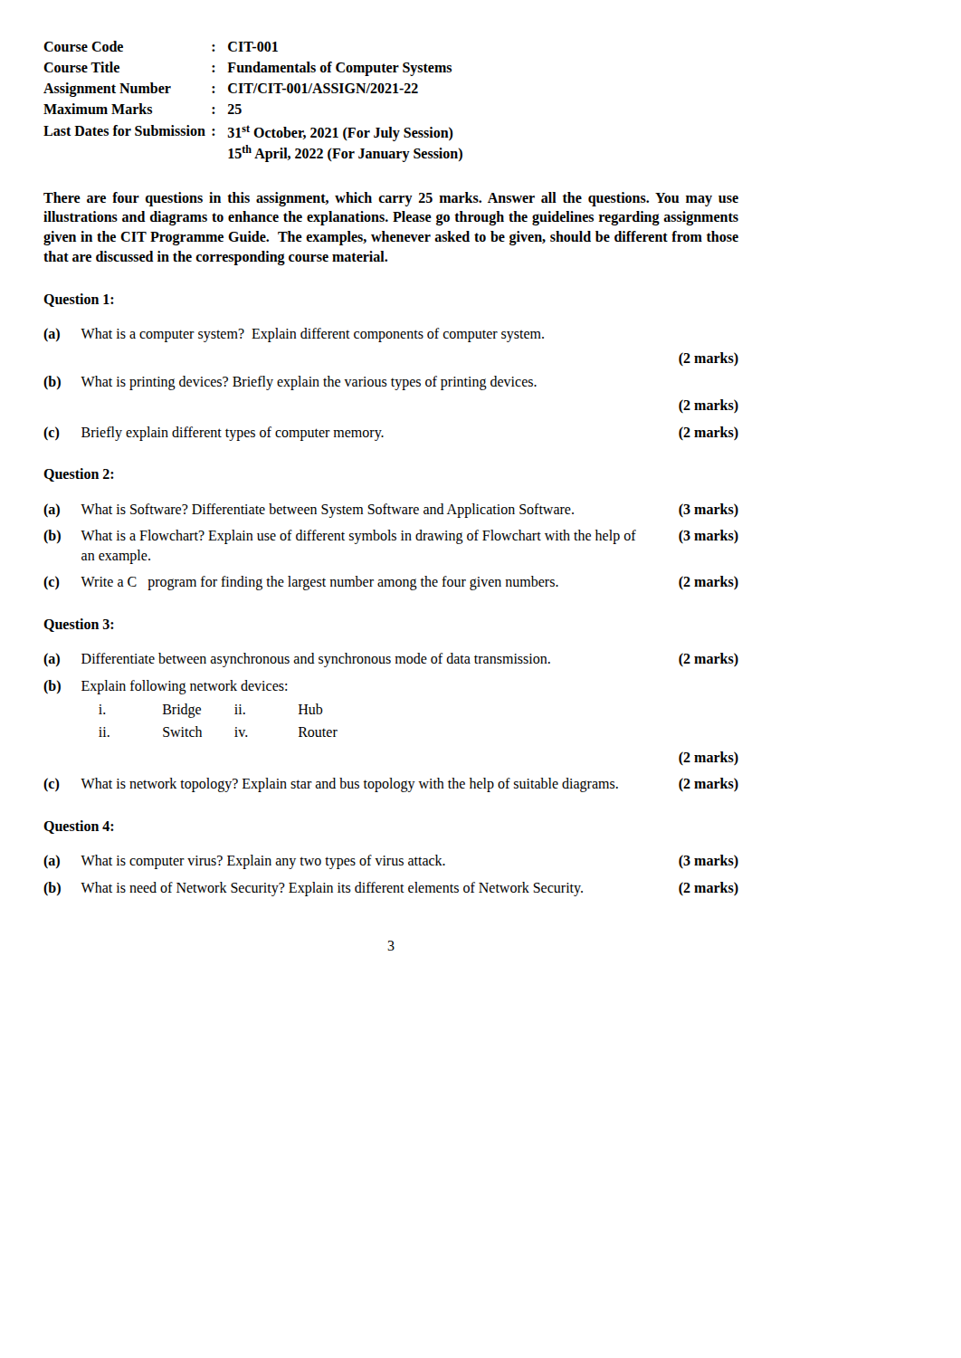| Course Code | : | CIT-001 |
| Course Title | : | Fundamentals of Computer Systems |
| Assignment Number | : | CIT/CIT-001/ASSIGN/2021-22 |
| Maximum Marks | : | 25 |
| Last Dates for Submission | : | 31 st October, 2021 (For July Session) 15 th April, 2022 (For January Session) |
There are four questions in this assignment, which carry 25 marks. Answer all the questions. You may use illustrations and diagrams to enhance the explanations. Please go through the guidelines regarding assignments given in the CIT Programme Guide. The examples, whenever asked to be given, should be different from those that are discussed in the corresponding course material.
Question 1:
| (a) | What is a computer system? Explain different components of computer system. |
| | (2 marks) |
| (b) | What is printing devices? Briefly explain the various types of printing devices. |
| | (2 marks) |
| (c) | Briefly explain different types of computer memory. | (2 marks) |
Question 2:
| (a) | What is Software? Differentiate between System Software and Application Software. | (3 marks) |
| (b) | What is a Flowchart? Explain use of different symbols in drawing of Flowchart with the help of an example. | (3 marks) |
| (c) | Write a C program for finding the largest number among the four given numbers. | (2 marks) |
Question 3:
| (a) | Differentiate between asynchronous and synchronous mode of data transmission. | (2 marks) |
| (b) | Explain following network devices: / i. / Bridge / ii. / Hub / / ii. / Switch / iv. / Router / |
| | (2 marks) |
| (c) | What is network topology? Explain star and bus topology with the help of suitable diagrams. | (2 marks) |
Question 4:
| (a) | What is computer virus? Explain any two types of virus attack. | (3 marks) |
| (b) | What is need of Network Security? Explain its different elements of Network Security. | (2 marks) |
3